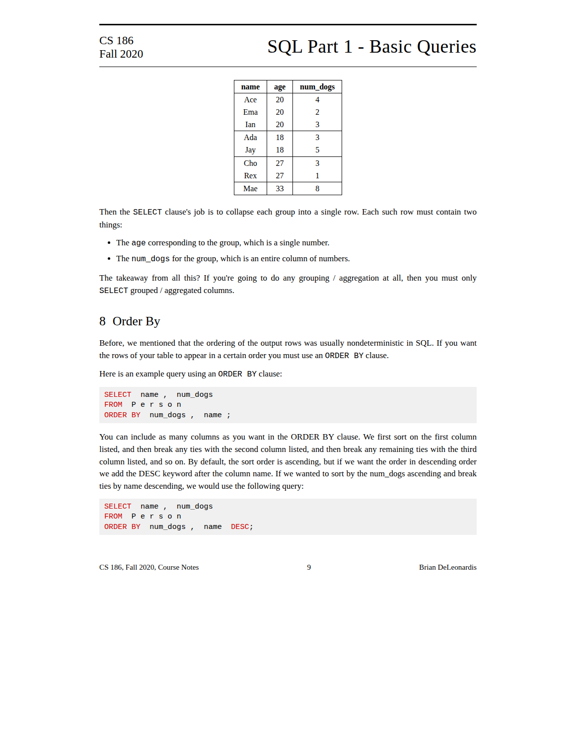CS 186
Fall 2020
SQL Part 1 - Basic Queries
| name | age | num_dogs |
| --- | --- | --- |
| Ace | 20 | 4 |
| Ema | 20 | 2 |
| Ian | 20 | 3 |
| Ada | 18 | 3 |
| Jay | 18 | 5 |
| Cho | 27 | 3 |
| Rex | 27 | 1 |
| Mae | 33 | 8 |
Then the SELECT clause's job is to collapse each group into a single row. Each such row must contain two things:
The age corresponding to the group, which is a single number.
The num_dogs for the group, which is an entire column of numbers.
The takeaway from all this? If you're going to do any grouping / aggregation at all, then you must only SELECT grouped / aggregated columns.
8 Order By
Before, we mentioned that the ordering of the output rows was usually nondeterministic in SQL. If you want the rows of your table to appear in a certain order you must use an ORDER BY clause.
Here is an example query using an ORDER BY clause:
SELECT  name ,  num_dogs
FROM  P e r s o n
ORDER BY  num_dogs ,  name ;
You can include as many columns as you want in the ORDER BY clause. We first sort on the first column listed, and then break any ties with the second column listed, and then break any remaining ties with the third column listed, and so on. By default, the sort order is ascending, but if we want the order in descending order we add the DESC keyword after the column name. If we wanted to sort by the num_dogs ascending and break ties by name descending, we would use the following query:
SELECT  name ,  num_dogs
FROM  P e r s o n
ORDER BY  num_dogs ,  name  DESC;
CS 186, Fall 2020, Course Notes
9
Brian DeLeonardis